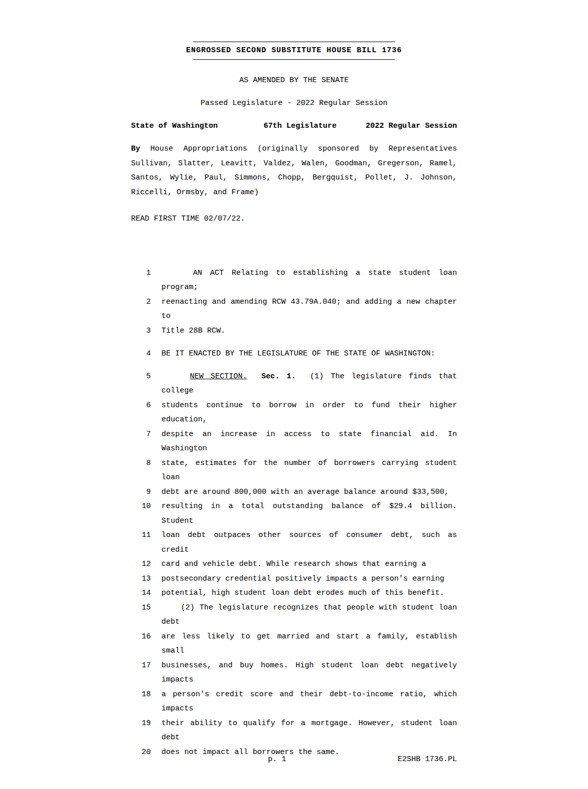ENGROSSED SECOND SUBSTITUTE HOUSE BILL 1736
AS AMENDED BY THE SENATE
Passed Legislature - 2022 Regular Session
State of Washington 67th Legislature 2022 Regular Session
By House Appropriations (originally sponsored by Representatives Sullivan, Slatter, Leavitt, Valdez, Walen, Goodman, Gregerson, Ramel, Santos, Wylie, Paul, Simmons, Chopp, Bergquist, Pollet, J. Johnson, Riccelli, Ormsby, and Frame)
READ FIRST TIME 02/07/22.
1 AN ACT Relating to establishing a state student loan program;
2 reenacting and amending RCW 43.79A.040; and adding a new chapter to
3 Title 28B RCW.
4 BE IT ENACTED BY THE LEGISLATURE OF THE STATE OF WASHINGTON:
5 NEW SECTION. Sec. 1. (1) The legislature finds that college
6 students continue to borrow in order to fund their higher education,
7 despite an increase in access to state financial aid. In Washington
8 state, estimates for the number of borrowers carrying student loan
9 debt are around 800,000 with an average balance around $33,500,
10 resulting in a total outstanding balance of $29.4 billion. Student
11 loan debt outpaces other sources of consumer debt, such as credit
12 card and vehicle debt. While research shows that earning a
13 postsecondary credential positively impacts a person's earning
14 potential, high student loan debt erodes much of this benefit.
15 (2) The legislature recognizes that people with student loan debt
16 are less likely to get married and start a family, establish small
17 businesses, and buy homes. High student loan debt negatively impacts
18 a person's credit score and their debt-to-income ratio, which impacts
19 their ability to qualify for a mortgage. However, student loan debt
20 does not impact all borrowers the same.
p. 1 E2SHB 1736.PL